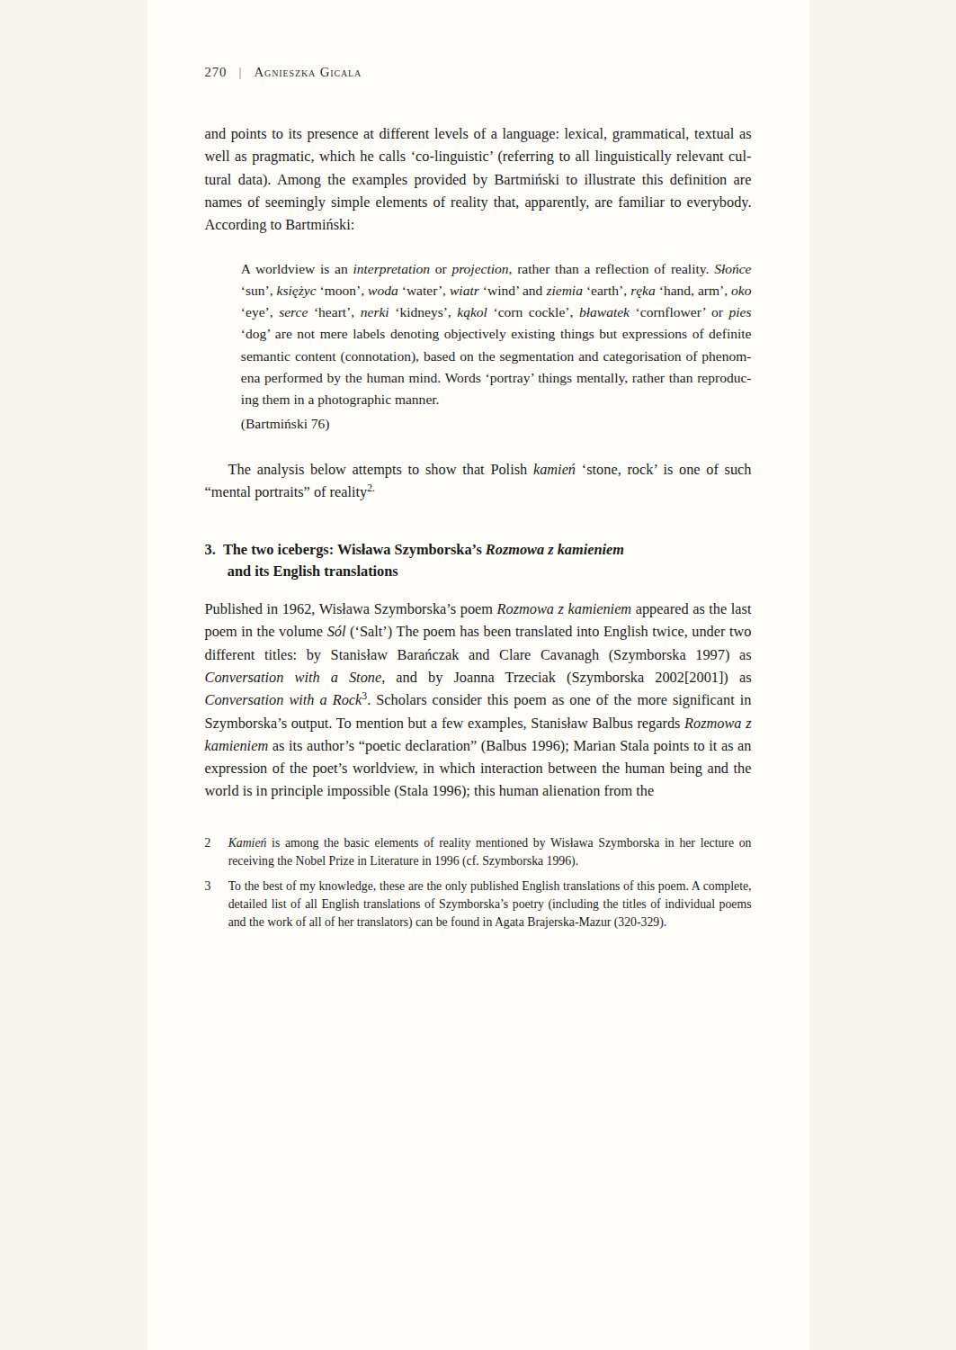270|Agnieszka Gicala
and points to its presence at different levels of a language: lexical, grammatical, textual as well as pragmatic, which he calls ‘co-linguistic’ (referring to all linguistically relevant cultural data). Among the examples provided by Bartmiński to illustrate this definition are names of seemingly simple elements of reality that, apparently, are familiar to everybody. According to Bartmiński:
A worldview is an interpretation or projection, rather than a reflection of reality. Słońce ‘sun’, księżyc ‘moon’, woda ‘water’, wiatr ‘wind’ and ziemia ‘earth’, ręka ‘hand, arm’, oko ‘eye’, serce ‘heart’, nerki ‘kidneys’, kąkol ‘corn cockle’, bławatek ‘cornflower’ or pies ‘dog’ are not mere labels denoting objectively existing things but expressions of definite semantic content (connotation), based on the segmentation and categorisation of phenomena performed by the human mind. Words ‘portray’ things mentally, rather than reproducing them in a photographic manner. (Bartmiński 76)
The analysis below attempts to show that Polish kamień ‘stone, rock’ is one of such “mental portraits” of reality2.
3. The two icebergs: Wisława Szymborska’s Rozmowa z kamieniem and its English translations
Published in 1962, Wisława Szymborska’s poem Rozmowa z kamieniem appeared as the last poem in the volume Sól (‘Salt’) The poem has been translated into English twice, under two different titles: by Stanisław Barańczak and Clare Cavanagh (Szymborska 1997) as Conversation with a Stone, and by Joanna Trzeciak (Szymborska 2002[2001]) as Conversation with a Rock3. Scholars consider this poem as one of the more significant in Szymborska’s output. To mention but a few examples, Stanisław Balbus regards Rozmowa z kamieniem as its author’s “poetic declaration” (Balbus 1996); Marian Stala points to it as an expression of the poet’s worldview, in which interaction between the human being and the world is in principle impossible (Stala 1996); this human alienation from the
2 Kamień is among the basic elements of reality mentioned by Wisława Szymborska in her lecture on receiving the Nobel Prize in Literature in 1996 (cf. Szymborska 1996).
3 To the best of my knowledge, these are the only published English translations of this poem. A complete, detailed list of all English translations of Szymborska’s poetry (including the titles of individual poems and the work of all of her translators) can be found in Agata Brajerska-Mazur (320-329).